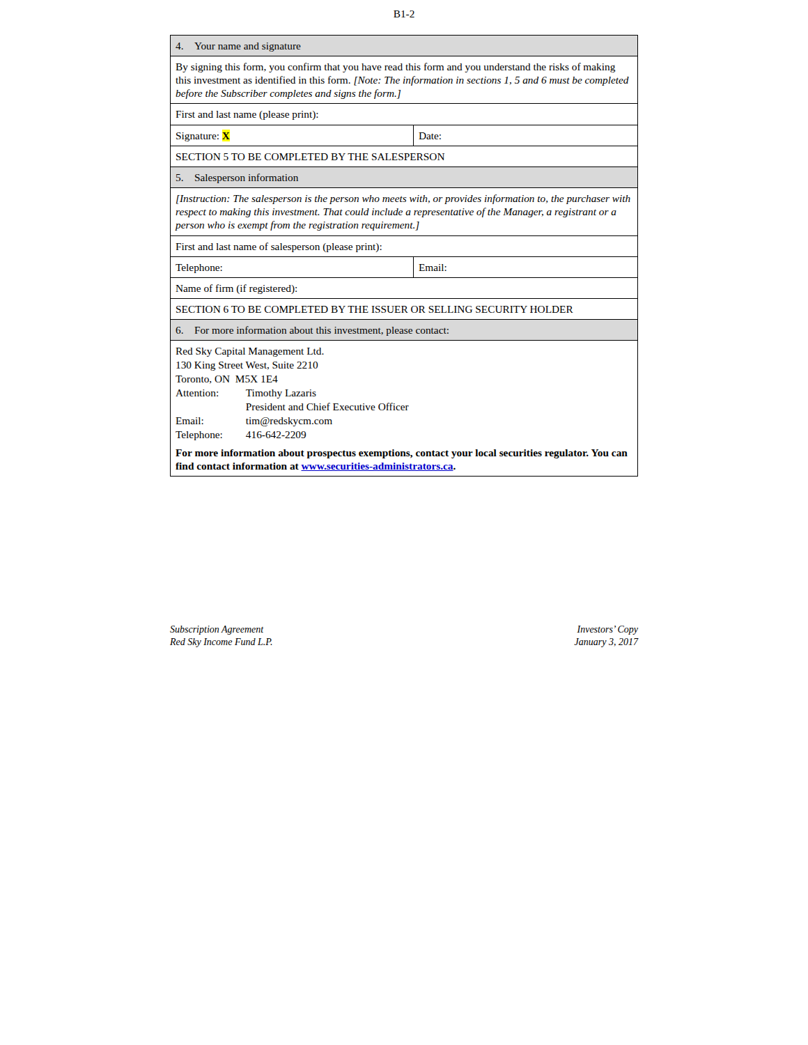B1-2
| 4. Your name and signature |
| By signing this form, you confirm that you have read this form and you understand the risks of making this investment as identified in this form. [Note: The information in sections 1, 5 and 6 must be completed before the Subscriber completes and signs the form.] |
| First and last name (please print): |
| Signature: X | Date: |
| SECTION 5 TO BE COMPLETED BY THE SALESPERSON |
| 5. Salesperson information |
| [Instruction: The salesperson is the person who meets with, or provides information to, the purchaser with respect to making this investment. That could include a representative of the Manager, a registrant or a person who is exempt from the registration requirement.] |
| First and last name of salesperson (please print): |
| Telephone: | Email: |
| Name of firm (if registered): |
| SECTION 6 TO BE COMPLETED BY THE ISSUER OR SELLING SECURITY HOLDER |
| 6. For more information about this investment, please contact: |
| Red Sky Capital Management Ltd. 130 King Street West, Suite 2210 Toronto, ON M5X 1E4 Attention: Timothy Lazaris President and Chief Executive Officer Email: tim@redskycm.com Telephone: 416-642-2209 For more information about prospectus exemptions, contact your local securities regulator. You can find contact information at www.securities-administrators.ca . |
Subscription Agreement
Red Sky Income Fund L.P.
Investors’ Copy
January 3, 2017